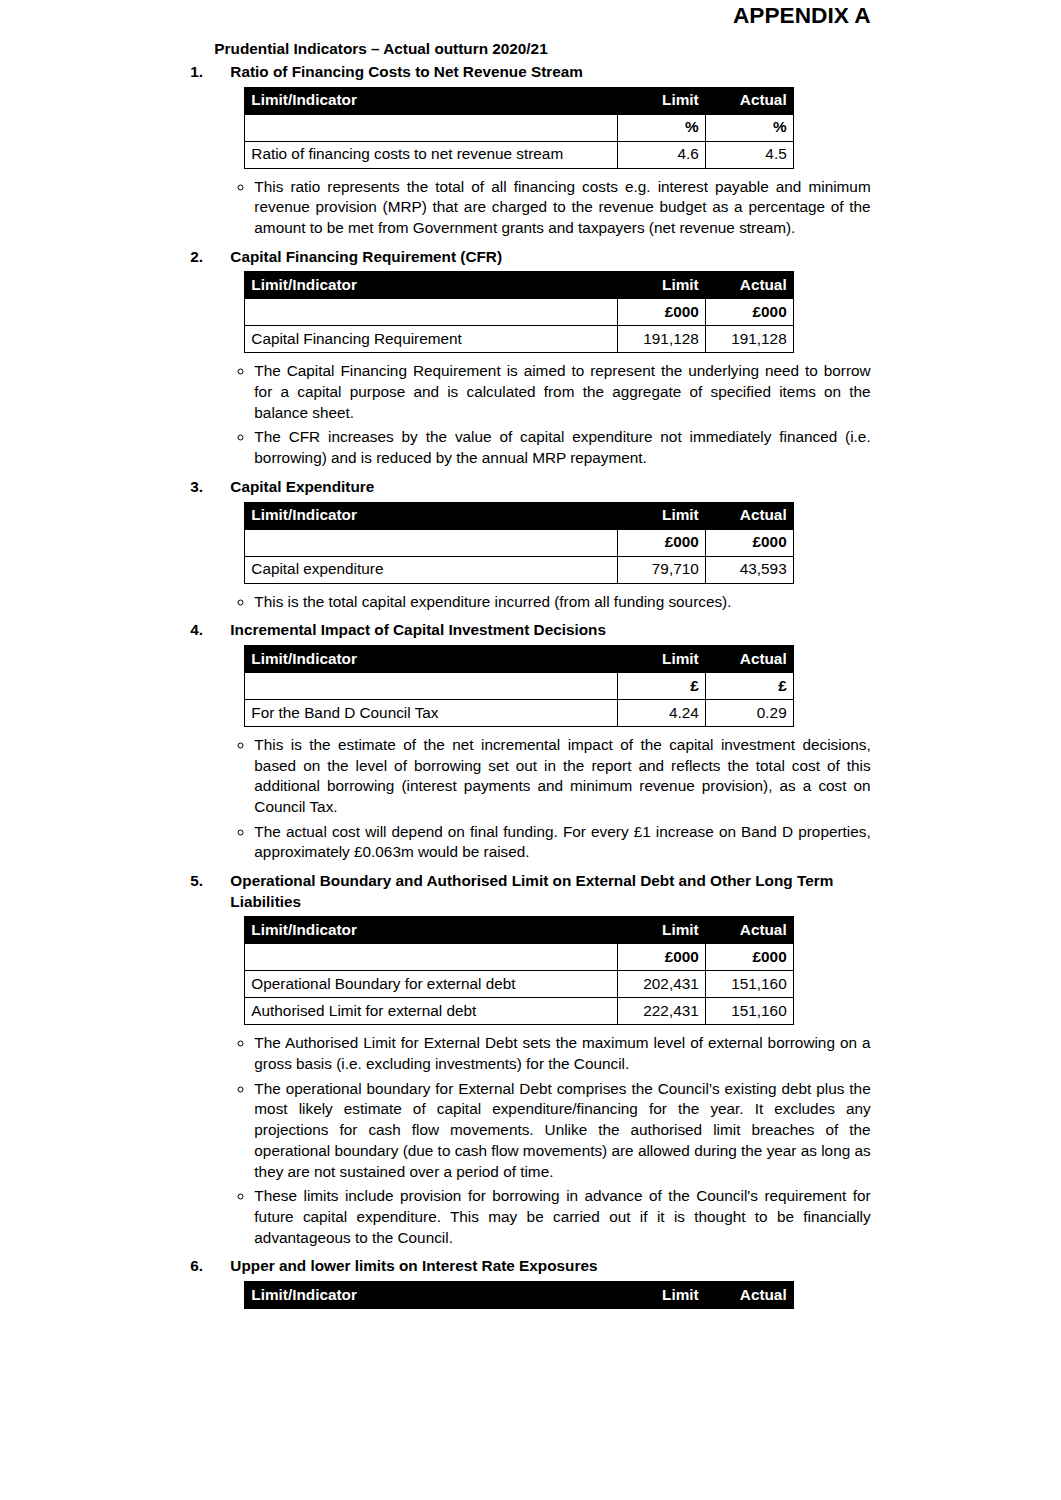APPENDIX A
Prudential Indicators – Actual outturn 2020/21
1. Ratio of Financing Costs to Net Revenue Stream
| Limit/Indicator | Limit | Actual |
| --- | --- | --- |
| | % | % |
| Ratio of financing costs to net revenue stream | 4.6 | 4.5 |
This ratio represents the total of all financing costs e.g. interest payable and minimum revenue provision (MRP) that are charged to the revenue budget as a percentage of the amount to be met from Government grants and taxpayers (net revenue stream).
2. Capital Financing Requirement (CFR)
| Limit/Indicator | Limit | Actual |
| --- | --- | --- |
| | £000 | £000 |
| Capital Financing Requirement | 191,128 | 191,128 |
The Capital Financing Requirement is aimed to represent the underlying need to borrow for a capital purpose and is calculated from the aggregate of specified items on the balance sheet.
The CFR increases by the value of capital expenditure not immediately financed (i.e. borrowing) and is reduced by the annual MRP repayment.
3. Capital Expenditure
| Limit/Indicator | Limit | Actual |
| --- | --- | --- |
| | £000 | £000 |
| Capital expenditure | 79,710 | 43,593 |
This is the total capital expenditure incurred (from all funding sources).
4. Incremental Impact of Capital Investment Decisions
| Limit/Indicator | Limit | Actual |
| --- | --- | --- |
| | £ | £ |
| For the Band D Council Tax | 4.24 | 0.29 |
This is the estimate of the net incremental impact of the capital investment decisions, based on the level of borrowing set out in the report and reflects the total cost of this additional borrowing (interest payments and minimum revenue provision), as a cost on Council Tax.
The actual cost will depend on final funding. For every £1 increase on Band D properties, approximately £0.063m would be raised.
5. Operational Boundary and Authorised Limit on External Debt and Other Long Term Liabilities
| Limit/Indicator | Limit | Actual |
| --- | --- | --- |
| | £000 | £000 |
| Operational Boundary for external debt | 202,431 | 151,160 |
| Authorised Limit for external debt | 222,431 | 151,160 |
The Authorised Limit for External Debt sets the maximum level of external borrowing on a gross basis (i.e. excluding investments) for the Council.
The operational boundary for External Debt comprises the Council’s existing debt plus the most likely estimate of capital expenditure/financing for the year. It excludes any projections for cash flow movements. Unlike the authorised limit breaches of the operational boundary (due to cash flow movements) are allowed during the year as long as they are not sustained over a period of time.
These limits include provision for borrowing in advance of the Council's requirement for future capital expenditure. This may be carried out if it is thought to be financially advantageous to the Council.
6. Upper and lower limits on Interest Rate Exposures
| Limit/Indicator | Limit | Actual |
| --- | --- | --- |